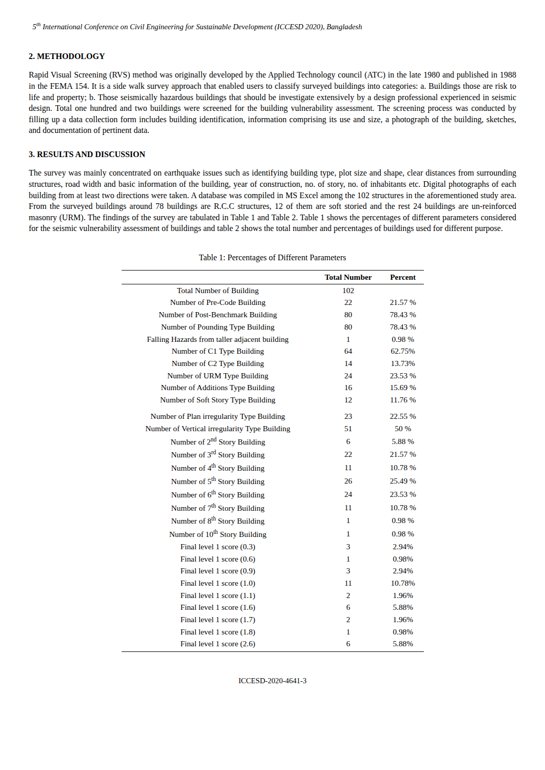5th International Conference on Civil Engineering for Sustainable Development (ICCESD 2020), Bangladesh
2. METHODOLOGY
Rapid Visual Screening (RVS) method was originally developed by the Applied Technology council (ATC) in the late 1980 and published in 1988 in the FEMA 154. It is a side walk survey approach that enabled users to classify surveyed buildings into categories: a. Buildings those are risk to life and property; b. Those seismically hazardous buildings that should be investigate extensively by a design professional experienced in seismic design. Total one hundred and two buildings were screened for the building vulnerability assessment. The screening process was conducted by filling up a data collection form includes building identification, information comprising its use and size, a photograph of the building, sketches, and documentation of pertinent data.
3. RESULTS AND DISCUSSION
The survey was mainly concentrated on earthquake issues such as identifying building type, plot size and shape, clear distances from surrounding structures, road width and basic information of the building, year of construction, no. of story, no. of inhabitants etc. Digital photographs of each building from at least two directions were taken. A database was compiled in MS Excel among the 102 structures in the aforementioned study area. From the surveyed buildings around 78 buildings are R.C.C structures, 12 of them are soft storied and the rest 24 buildings are un-reinforced masonry (URM). The findings of the survey are tabulated in Table 1 and Table 2. Table 1 shows the percentages of different parameters considered for the seismic vulnerability assessment of buildings and table 2 shows the total number and percentages of buildings used for different purpose.
Table 1: Percentages of Different Parameters
| | Total Number | Percent |
| --- | --- | --- |
| Total Number of Building | 102 | |
| Number of Pre-Code Building | 22 | 21.57 % |
| Number of Post-Benchmark Building | 80 | 78.43 % |
| Number of Pounding Type Building | 80 | 78.43 % |
| Falling Hazards from taller adjacent building | 1 | 0.98 % |
| Number of C1 Type Building | 64 | 62.75% |
| Number of C2 Type Building | 14 | 13.73% |
| Number of URM Type Building | 24 | 23.53 % |
| Number of Additions Type Building | 16 | 15.69 % |
| Number of Soft Story Type Building | 12 | 11.76 % |
| Number of Plan irregularity Type Building | 23 | 22.55 % |
| Number of Vertical irregularity Type Building | 51 | 50 % |
| Number of 2 nd Story Building | 6 | 5.88 % |
| Number of 3 rd Story Building | 22 | 21.57 % |
| Number of 4 th Story Building | 11 | 10.78 % |
| Number of 5 th Story Building | 26 | 25.49 % |
| Number of 6 th Story Building | 24 | 23.53 % |
| Number of 7 th Story Building | 11 | 10.78 % |
| Number of 8 th Story Building | 1 | 0.98 % |
| Number of 10 th Story Building | 1 | 0.98 % |
| Final level 1 score (0.3) | 3 | 2.94% |
| Final level 1 score (0.6) | 1 | 0.98% |
| Final level 1 score (0.9) | 3 | 2.94% |
| Final level 1 score (1.0) | 11 | 10.78% |
| Final level 1 score (1.1) | 2 | 1.96% |
| Final level 1 score (1.6) | 6 | 5.88% |
| Final level 1 score (1.7) | 2 | 1.96% |
| Final level 1 score (1.8) | 1 | 0.98% |
| Final level 1 score (2.6) | 6 | 5.88% |
ICCESD-2020-4641-3